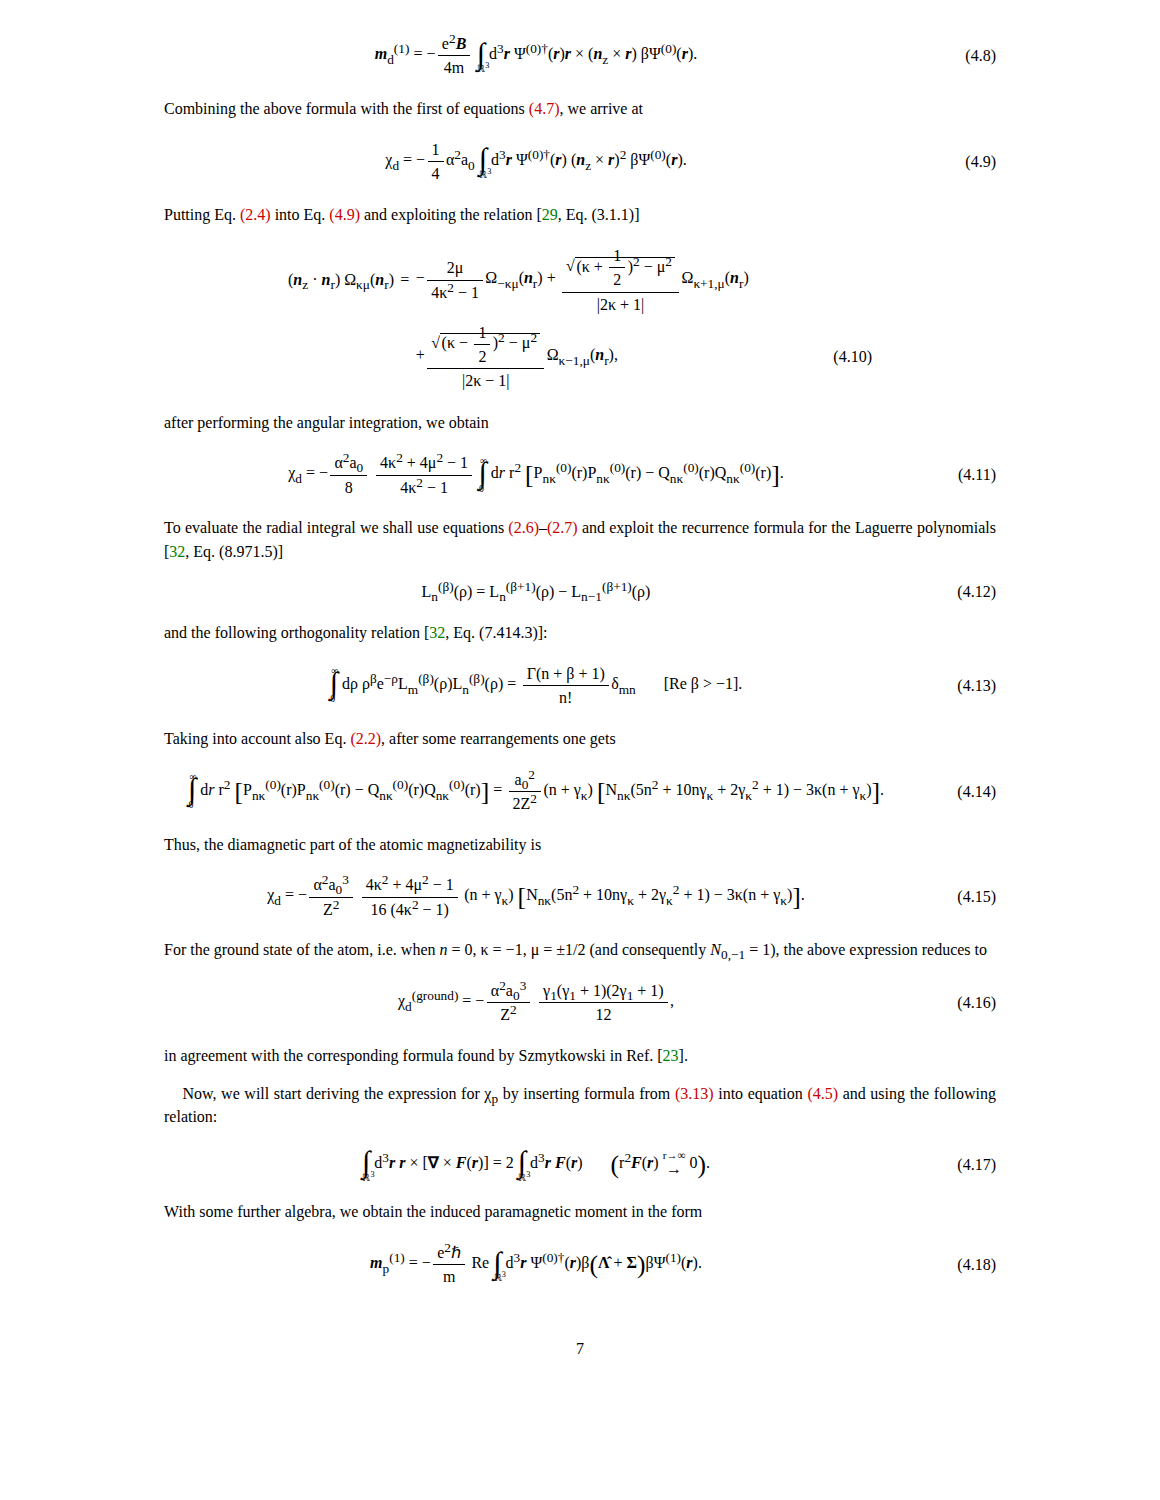md(1) = −e2B 4m ∫ℝ3 d3r Ψ(0)†(r)r × (nz × r) βΨ(0)(r).
(4.8)
Combining the above formula with the first of equations (4.7), we arrive at
χd = −14α2a0 ∫ℝ3 d3r Ψ(0)†(r) (nz × r)2 βΨ(0)(r).
(4.9)
Putting Eq. (2.4) into Eq. (4.9) and exploiting the relation [29, Eq. (3.1.1)]
(nz · nr) Ωκμ(nr)
=
−2μ 4κ2 − 1 Ω−κμ(nr) + √(κ + 12)2 − μ2|2κ + 1|Ωκ+1,μ(nr)
+√(κ − 12)2 − μ2|2κ − 1|Ωκ−1,μ(nr),
(4.10)
after performing the angular integration, we obtain
χd = −α2a08 4κ2 + 4μ2 − 14κ2 − 1 ∫∞0 dr r2 [Pnκ(0)(r)Pnκ(0)(r) − Qnκ(0)(r)Qnκ(0)(r)].
(4.11)
To evaluate the radial integral we shall use equations (2.6)–(2.7) and exploit the recurrence formula for the Laguerre polynomials [32, Eq. (8.971.5)]
Ln(β)(ρ) = Ln(β+1)(ρ) − Ln−1(β+1)(ρ)
(4.12)
and the following orthogonality relation [32, Eq. (7.414.3)]:
∫∞0 dρ ρβe−ρLm(β)(ρ)Ln(β)(ρ) = Γ(n + β + 1) n!δmn [Re β > −1].
(4.13)
Taking into account also Eq. (2.2), after some rearrangements one gets
∫∞0 dr r2 [Pnκ(0)(r)Pnκ(0)(r) − Qnκ(0)(r)Qnκ(0)(r)] = a022Z2(n + γκ) [Nnκ(5n2 + 10nγκ + 2γκ2 + 1) − 3κ(n + γκ)].
(4.14)
Thus, the diamagnetic part of the atomic magnetizability is
χd = −α2a03 Z2 4κ2 + 4μ2 − 116 (4κ2 − 1) (n + γκ) [Nnκ(5n2 + 10nγκ + 2γκ2 + 1) − 3κ(n + γκ)].
(4.15)
For the ground state of the atom, i.e. when n = 0, κ = −1, μ = ±1/2 (and consequently N0,−1 = 1), the above expression reduces to
χd(ground) = −α2a03 Z2 γ1(γ1 + 1)(2γ1 + 1) 12,
(4.16)
in agreement with the corresponding formula found by Szmytkowski in Ref. [23].
Now, we will start deriving the expression for χp by inserting formula from (3.13) into equation (4.5) and using the following relation:
∫ℝ3 d3r r × [∇ × F(r)] = 2 ∫ℝ3 d3r F(r) (r2F(r) r→∞→ 0).
(4.17)
With some further algebra, we obtain the induced paramagnetic moment in the form
mp(1) = −e2ℏ m Re ∫ℝ3 d3r Ψ(0)†(r)β(Λ̂ + Σ) βΨ(1)(r).
(4.18)
7